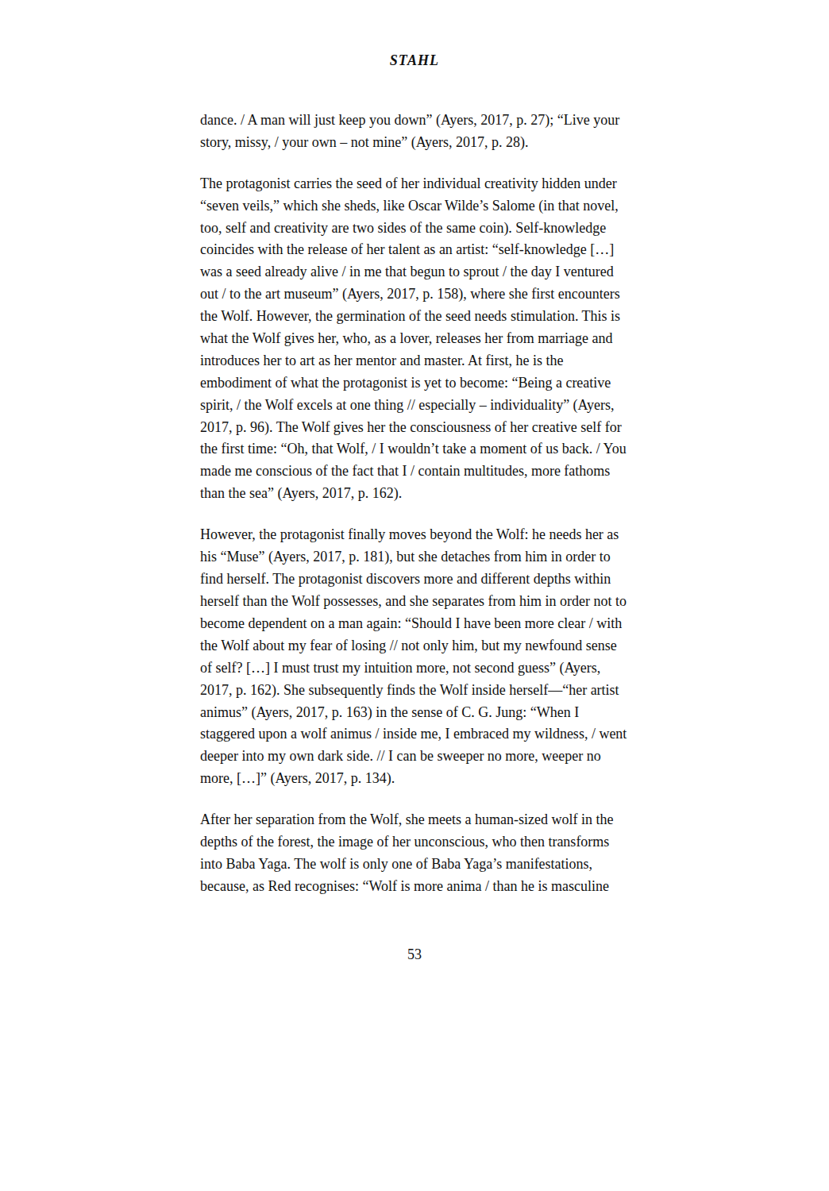Stahl
dance. / A man will just keep you down” (Ayers, 2017, p. 27); “Live your story, missy, / your own – not mine” (Ayers, 2017, p. 28).
The protagonist carries the seed of her individual creativity hidden under “seven veils,” which she sheds, like Oscar Wilde’s Salome (in that novel, too, self and creativity are two sides of the same coin). Self-knowledge coincides with the release of her talent as an artist: “self-knowledge […] was a seed already alive / in me that begun to sprout / the day I ventured out / to the art museum” (Ayers, 2017, p. 158), where she first encounters the Wolf. However, the germination of the seed needs stimulation. This is what the Wolf gives her, who, as a lover, releases her from marriage and introduces her to art as her mentor and master. At first, he is the embodiment of what the protagonist is yet to become: “Being a creative spirit, / the Wolf excels at one thing // especially – individuality” (Ayers, 2017, p. 96). The Wolf gives her the consciousness of her creative self for the first time: “Oh, that Wolf, / I wouldn’t take a moment of us back. / You made me conscious of the fact that I / contain multitudes, more fathoms than the sea” (Ayers, 2017, p. 162).
However, the protagonist finally moves beyond the Wolf: he needs her as his “Muse” (Ayers, 2017, p. 181), but she detaches from him in order to find herself. The protagonist discovers more and different depths within herself than the Wolf possesses, and she separates from him in order not to become dependent on a man again: “Should I have been more clear / with the Wolf about my fear of losing // not only him, but my newfound sense of self? […] I must trust my intuition more, not second guess” (Ayers, 2017, p. 162). She subsequently finds the Wolf inside herself—“her artist animus” (Ayers, 2017, p. 163) in the sense of C. G. Jung: “When I staggered upon a wolf animus / inside me, I embraced my wildness, / went deeper into my own dark side. // I can be sweeper no more, weeper no more, […]” (Ayers, 2017, p. 134).
After her separation from the Wolf, she meets a human-sized wolf in the depths of the forest, the image of her unconscious, who then transforms into Baba Yaga. The wolf is only one of Baba Yaga’s manifestations, because, as Red recognises: “Wolf is more anima / than he is masculine
53